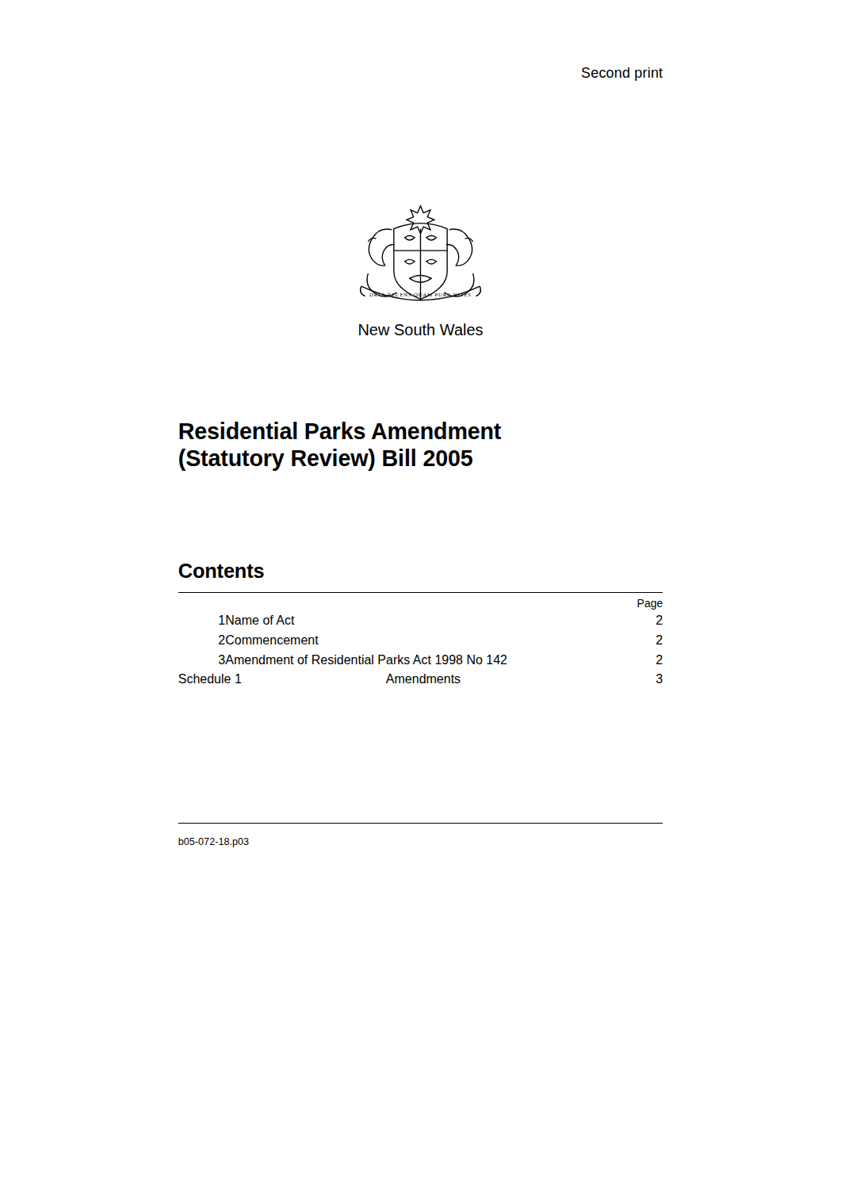Second print
New South Wales
Residential Parks Amendment
(Statutory Review) Bill 2005
Contents
Page
| 1 | Name of Act | 2 |
| 2 | Commencement | 2 |
| 3 | Amendment of Residential Parks Act 1998 No 142 | 2 |
| Schedule 1 | Amendments | 3 |
b05-072-18.p03